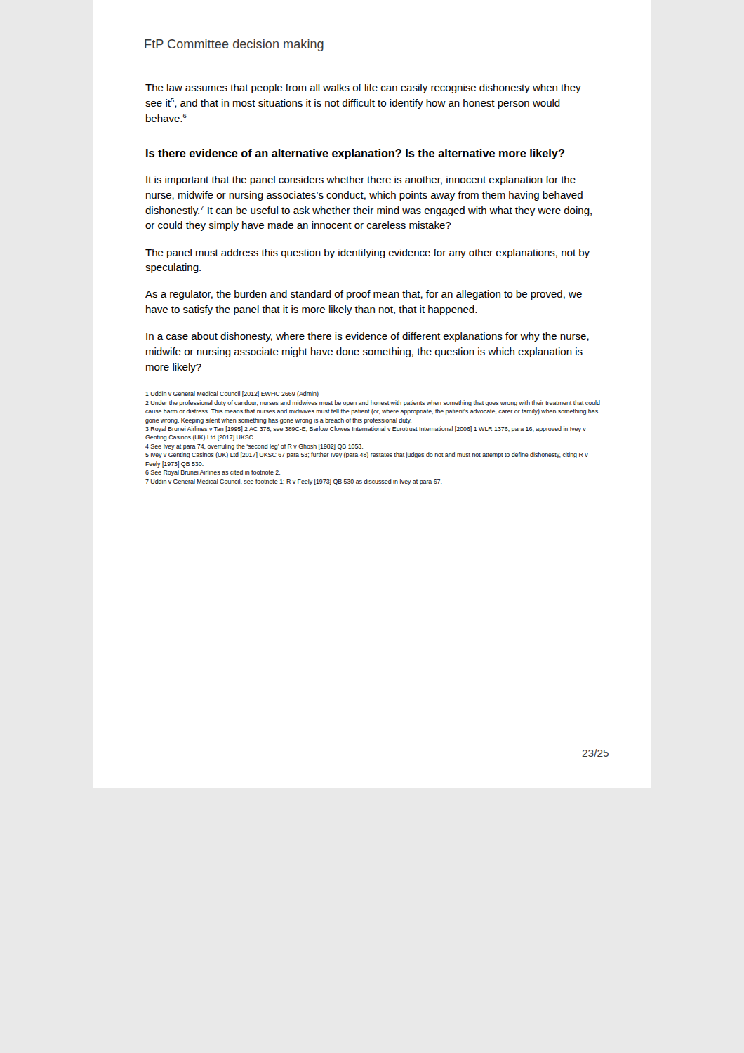FtP Committee decision making
The law assumes that people from all walks of life can easily recognise dishonesty when they see it5, and that in most situations it is not difficult to identify how an honest person would behave.6
Is there evidence of an alternative explanation? Is the alternative more likely?
It is important that the panel considers whether there is another, innocent explanation for the nurse, midwife or nursing associates’s conduct, which points away from them having behaved dishonestly.7 It can be useful to ask whether their mind was engaged with what they were doing, or could they simply have made an innocent or careless mistake?
The panel must address this question by identifying evidence for any other explanations, not by speculating.
As a regulator, the burden and standard of proof mean that, for an allegation to be proved, we have to satisfy the panel that it is more likely than not, that it happened.
In a case about dishonesty, where there is evidence of different explanations for why the nurse, midwife or nursing associate might have done something, the question is which explanation is more likely?
1 Uddin v General Medical Council [2012] EWHC 2669 (Admin)
2 Under the professional duty of candour, nurses and midwives must be open and honest with patients when something that goes wrong with their treatment that could cause harm or distress. This means that nurses and midwives must tell the patient (or, where appropriate, the patient’s advocate, carer or family) when something has gone wrong. Keeping silent when something has gone wrong is a breach of this professional duty.
3 Royal Brunei Airlines v Tan [1995] 2 AC 378, see 389C-E; Barlow Clowes International v Eurotrust International [2006] 1 WLR 1376, para 16; approved in Ivey v Genting Casinos (UK) Ltd [2017] UKSC
4 See Ivey at para 74, overruling the ‘second leg’ of R v Ghosh [1982] QB 1053.
5 Ivey v Genting Casinos (UK) Ltd [2017] UKSC 67 para 53; further Ivey (para 48) restates that judges do not and must not attempt to define dishonesty, citing R v Feely [1973] QB 530.
6 See Royal Brunei Airlines as cited in footnote 2.
7 Uddin v General Medical Council, see footnote 1; R v Feely [1973] QB 530 as discussed in Ivey at para 67.
23/25